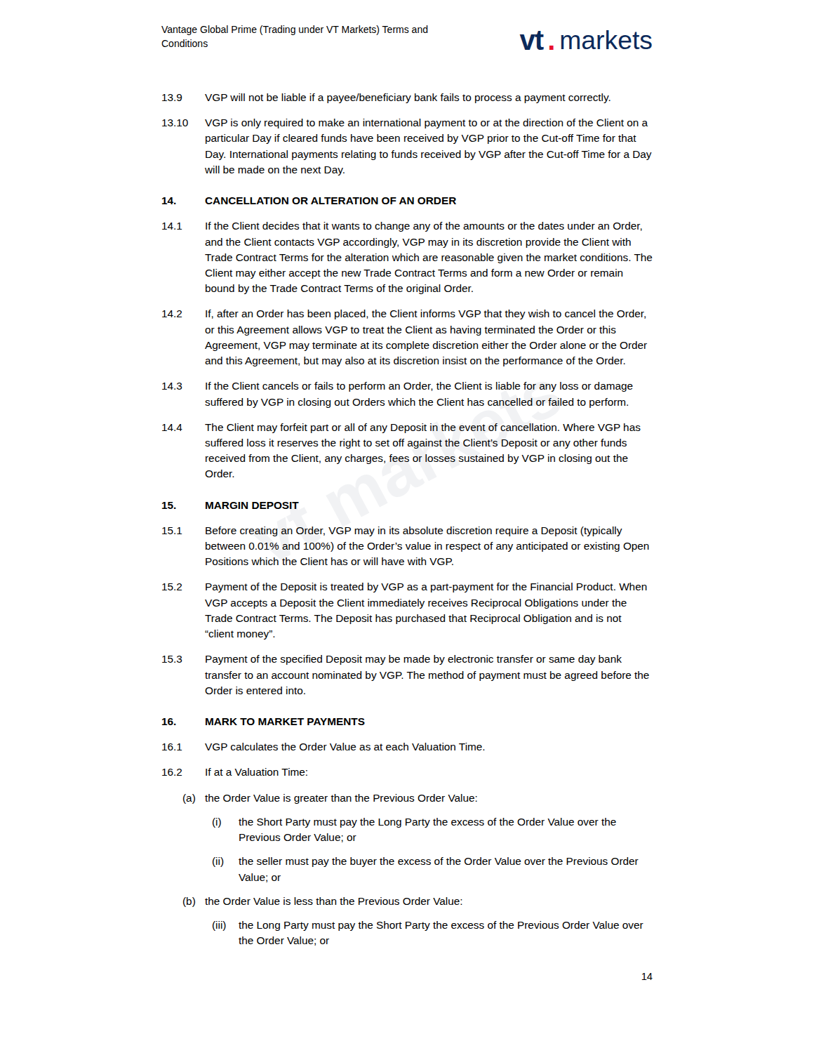vt markets
Vantage Global Prime (Trading under VT Markets) Terms and Conditions
vt. markets
13.9
VGP will not be liable if a payee/beneficiary bank fails to process a payment correctly.
13.10
VGP is only required to make an international payment to or at the direction of the Client on a particular Day if cleared funds have been received by VGP prior to the Cut-off Time for that Day. International payments relating to funds received by VGP after the Cut-off Time for a Day will be made on the next Day.
14. CANCELLATION OR ALTERATION OF AN ORDER
14.1
If the Client decides that it wants to change any of the amounts or the dates under an Order, and the Client contacts VGP accordingly, VGP may in its discretion provide the Client with Trade Contract Terms for the alteration which are reasonable given the market conditions. The Client may either accept the new Trade Contract Terms and form a new Order or remain bound by the Trade Contract Terms of the original Order.
14.2
If, after an Order has been placed, the Client informs VGP that they wish to cancel the Order, or this Agreement allows VGP to treat the Client as having terminated the Order or this Agreement, VGP may terminate at its complete discretion either the Order alone or the Order and this Agreement, but may also at its discretion insist on the performance of the Order.
14.3
If the Client cancels or fails to perform an Order, the Client is liable for any loss or damage suffered by VGP in closing out Orders which the Client has cancelled or failed to perform.
14.4
The Client may forfeit part or all of any Deposit in the event of cancellation. Where VGP has suffered loss it reserves the right to set off against the Client’s Deposit or any other funds received from the Client, any charges, fees or losses sustained by VGP in closing out the Order.
15. MARGIN DEPOSIT
15.1
Before creating an Order, VGP may in its absolute discretion require a Deposit (typically between 0.01% and 100%) of the Order’s value in respect of any anticipated or existing Open Positions which the Client has or will have with VGP.
15.2
Payment of the Deposit is treated by VGP as a part-payment for the Financial Product. When VGP accepts a Deposit the Client immediately receives Reciprocal Obligations under the Trade Contract Terms. The Deposit has purchased that Reciprocal Obligation and is not “client money”.
15.3
Payment of the specified Deposit may be made by electronic transfer or same day bank transfer to an account nominated by VGP. The method of payment must be agreed before the Order is entered into.
16. MARK TO MARKET PAYMENTS
16.1
VGP calculates the Order Value as at each Valuation Time.
16.2
If at a Valuation Time:
(a)
the Order Value is greater than the Previous Order Value:
(i)
the Short Party must pay the Long Party the excess of the Order Value over the Previous Order Value; or
(ii)
the seller must pay the buyer the excess of the Order Value over the Previous Order Value; or
(b)
the Order Value is less than the Previous Order Value:
(iii)
the Long Party must pay the Short Party the excess of the Previous Order Value over the Order Value; or
14